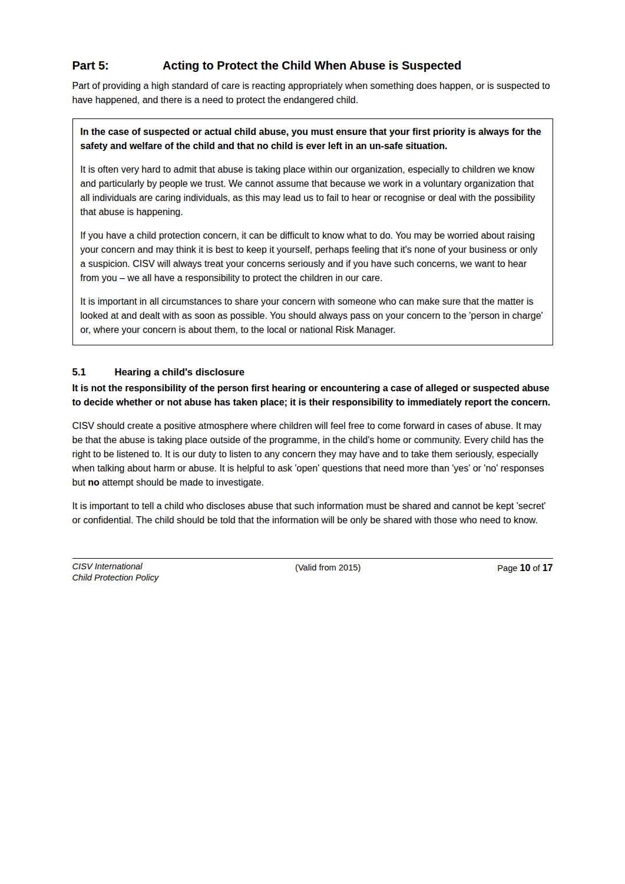Part 5: Acting to Protect the Child When Abuse is Suspected
Part of providing a high standard of care is reacting appropriately when something does happen, or is suspected to have happened, and there is a need to protect the endangered child.
In the case of suspected or actual child abuse, you must ensure that your first priority is always for the safety and welfare of the child and that no child is ever left in an un-safe situation.
It is often very hard to admit that abuse is taking place within our organization, especially to children we know and particularly by people we trust. We cannot assume that because we work in a voluntary organization that all individuals are caring individuals, as this may lead us to fail to hear or recognise or deal with the possibility that abuse is happening.
If you have a child protection concern, it can be difficult to know what to do. You may be worried about raising your concern and may think it is best to keep it yourself, perhaps feeling that it's none of your business or only a suspicion. CISV will always treat your concerns seriously and if you have such concerns, we want to hear from you – we all have a responsibility to protect the children in our care.
It is important in all circumstances to share your concern with someone who can make sure that the matter is looked at and dealt with as soon as possible. You should always pass on your concern to the 'person in charge' or, where your concern is about them, to the local or national Risk Manager.
5.1 Hearing a child's disclosure
It is not the responsibility of the person first hearing or encountering a case of alleged or suspected abuse to decide whether or not abuse has taken place; it is their responsibility to immediately report the concern.
CISV should create a positive atmosphere where children will feel free to come forward in cases of abuse. It may be that the abuse is taking place outside of the programme, in the child's home or community. Every child has the right to be listened to. It is our duty to listen to any concern they may have and to take them seriously, especially when talking about harm or abuse. It is helpful to ask 'open' questions that need more than 'yes' or 'no' responses but no attempt should be made to investigate.
It is important to tell a child who discloses abuse that such information must be shared and cannot be kept 'secret' or confidential. The child should be told that the information will be only be shared with those who need to know.
CISV International
Child Protection Policy
(Valid from 2015)
Page 10 of 17